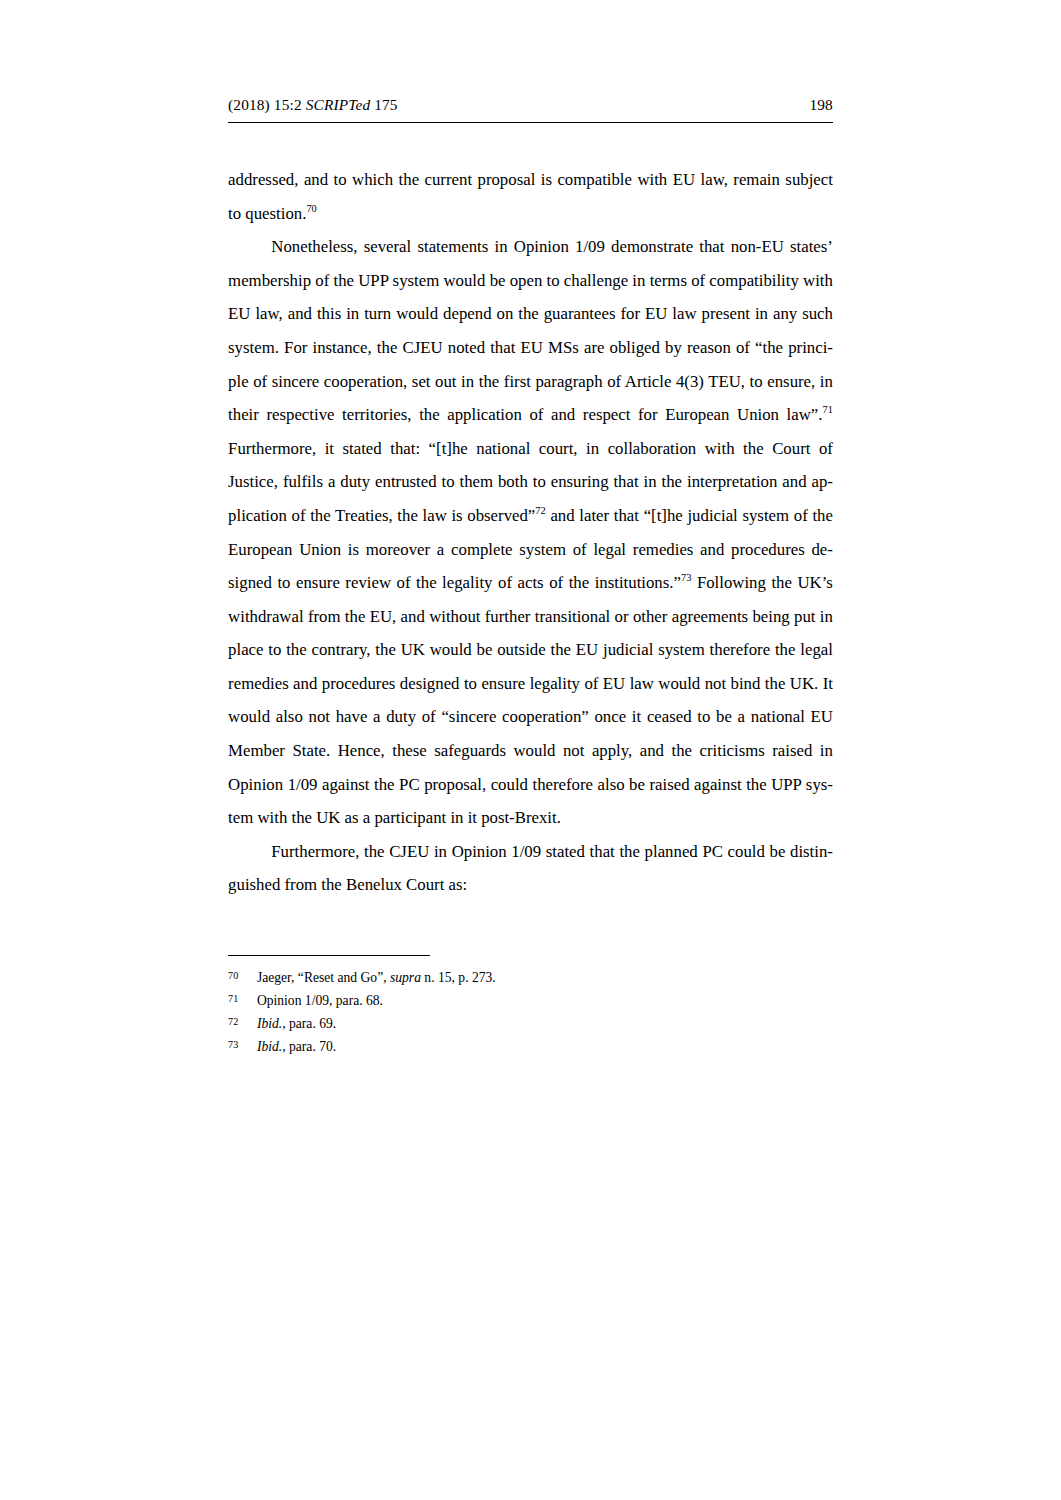(2018) 15:2 SCRIPTed 175 198
addressed, and to which the current proposal is compatible with EU law, remain subject to question.70
Nonetheless, several statements in Opinion 1/09 demonstrate that non-EU states’ membership of the UPP system would be open to challenge in terms of compatibility with EU law, and this in turn would depend on the guarantees for EU law present in any such system. For instance, the CJEU noted that EU MSs are obliged by reason of “the principle of sincere cooperation, set out in the first paragraph of Article 4(3) TEU, to ensure, in their respective territories, the application of and respect for European Union law”.71 Furthermore, it stated that: “[t]he national court, in collaboration with the Court of Justice, fulfils a duty entrusted to them both to ensuring that in the interpretation and application of the Treaties, the law is observed”72 and later that “[t]he judicial system of the European Union is moreover a complete system of legal remedies and procedures designed to ensure review of the legality of acts of the institutions.”73 Following the UK’s withdrawal from the EU, and without further transitional or other agreements being put in place to the contrary, the UK would be outside the EU judicial system therefore the legal remedies and procedures designed to ensure legality of EU law would not bind the UK. It would also not have a duty of “sincere cooperation” once it ceased to be a national EU Member State. Hence, these safeguards would not apply, and the criticisms raised in Opinion 1/09 against the PC proposal, could therefore also be raised against the UPP system with the UK as a participant in it post-Brexit.
Furthermore, the CJEU in Opinion 1/09 stated that the planned PC could be distinguished from the Benelux Court as:
70 Jaeger, “Reset and Go”, supra n. 15, p. 273.
71 Opinion 1/09, para. 68.
72 Ibid., para. 69.
73 Ibid., para. 70.